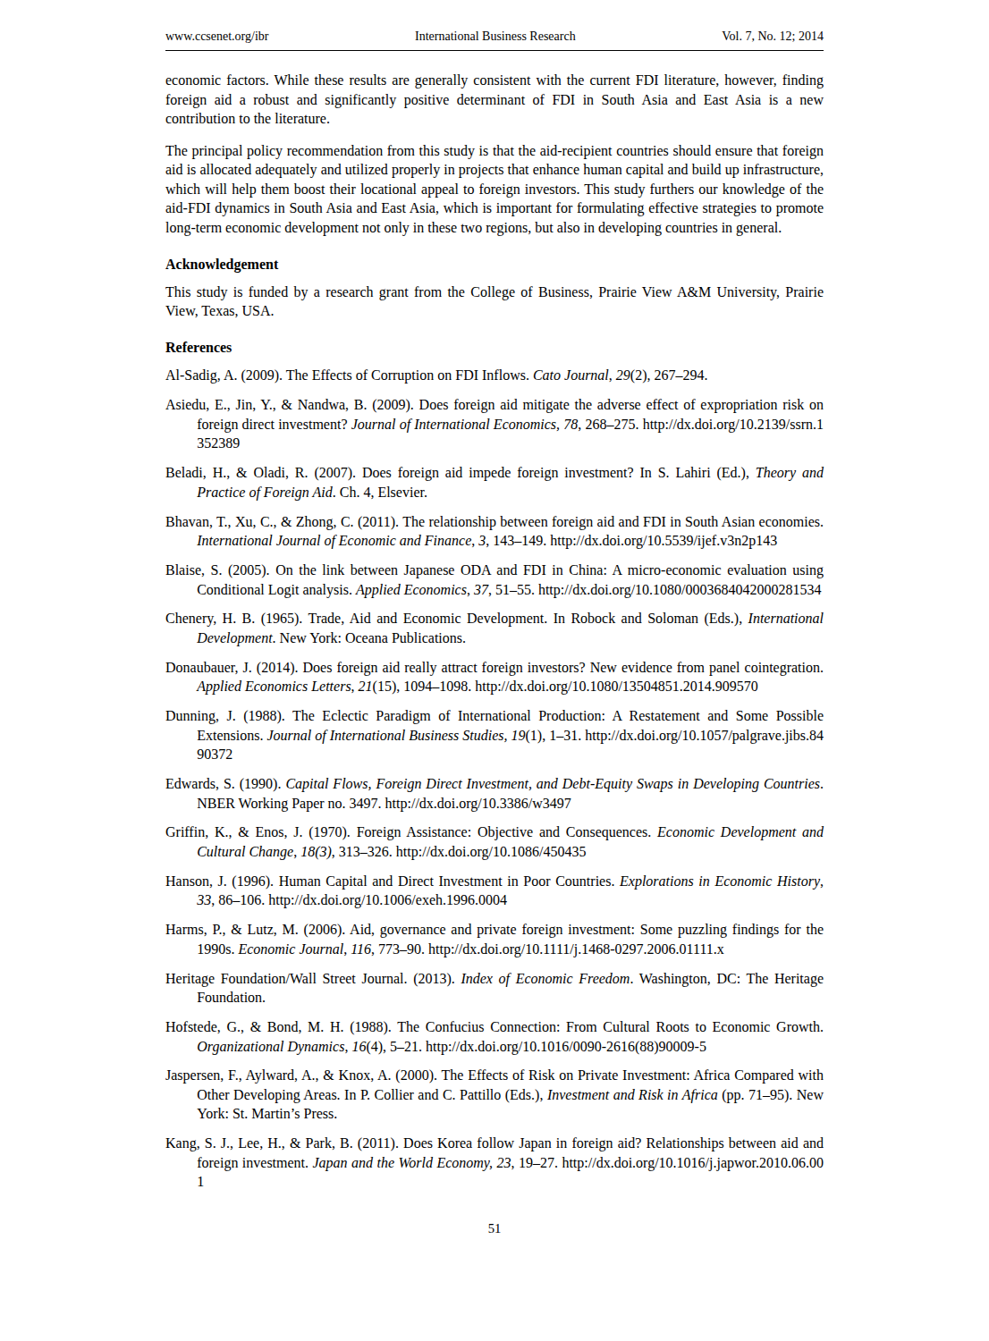www.ccsenet.org/ibr International Business Research Vol. 7, No. 12; 2014
economic factors. While these results are generally consistent with the current FDI literature, however, finding foreign aid a robust and significantly positive determinant of FDI in South Asia and East Asia is a new contribution to the literature.
The principal policy recommendation from this study is that the aid-recipient countries should ensure that foreign aid is allocated adequately and utilized properly in projects that enhance human capital and build up infrastructure, which will help them boost their locational appeal to foreign investors. This study furthers our knowledge of the aid-FDI dynamics in South Asia and East Asia, which is important for formulating effective strategies to promote long-term economic development not only in these two regions, but also in developing countries in general.
Acknowledgement
This study is funded by a research grant from the College of Business, Prairie View A&M University, Prairie View, Texas, USA.
References
Al-Sadig, A. (2009). The Effects of Corruption on FDI Inflows. Cato Journal, 29(2), 267–294.
Asiedu, E., Jin, Y., & Nandwa, B. (2009). Does foreign aid mitigate the adverse effect of expropriation risk on foreign direct investment? Journal of International Economics, 78, 268–275. http://dx.doi.org/10.2139/ssrn.1352389
Beladi, H., & Oladi, R. (2007). Does foreign aid impede foreign investment? In S. Lahiri (Ed.), Theory and Practice of Foreign Aid. Ch. 4, Elsevier.
Bhavan, T., Xu, C., & Zhong, C. (2011). The relationship between foreign aid and FDI in South Asian economies. International Journal of Economic and Finance, 3, 143–149. http://dx.doi.org/10.5539/ijef.v3n2p143
Blaise, S. (2005). On the link between Japanese ODA and FDI in China: A micro-economic evaluation using Conditional Logit analysis. Applied Economics, 37, 51–55. http://dx.doi.org/10.1080/0003684042000281534
Chenery, H. B. (1965). Trade, Aid and Economic Development. In Robock and Soloman (Eds.), International Development. New York: Oceana Publications.
Donaubauer, J. (2014). Does foreign aid really attract foreign investors? New evidence from panel cointegration. Applied Economics Letters, 21(15), 1094–1098. http://dx.doi.org/10.1080/13504851.2014.909570
Dunning, J. (1988). The Eclectic Paradigm of International Production: A Restatement and Some Possible Extensions. Journal of International Business Studies, 19(1), 1–31. http://dx.doi.org/10.1057/palgrave.jibs.8490372
Edwards, S. (1990). Capital Flows, Foreign Direct Investment, and Debt-Equity Swaps in Developing Countries. NBER Working Paper no. 3497. http://dx.doi.org/10.3386/w3497
Griffin, K., & Enos, J. (1970). Foreign Assistance: Objective and Consequences. Economic Development and Cultural Change, 18(3), 313–326. http://dx.doi.org/10.1086/450435
Hanson, J. (1996). Human Capital and Direct Investment in Poor Countries. Explorations in Economic History, 33, 86–106. http://dx.doi.org/10.1006/exeh.1996.0004
Harms, P., & Lutz, M. (2006). Aid, governance and private foreign investment: Some puzzling findings for the 1990s. Economic Journal, 116, 773–90. http://dx.doi.org/10.1111/j.1468-0297.2006.01111.x
Heritage Foundation/Wall Street Journal. (2013). Index of Economic Freedom. Washington, DC: The Heritage Foundation.
Hofstede, G., & Bond, M. H. (1988). The Confucius Connection: From Cultural Roots to Economic Growth. Organizational Dynamics, 16(4), 5–21. http://dx.doi.org/10.1016/0090-2616(88)90009-5
Jaspersen, F., Aylward, A., & Knox, A. (2000). The Effects of Risk on Private Investment: Africa Compared with Other Developing Areas. In P. Collier and C. Pattillo (Eds.), Investment and Risk in Africa (pp. 71–95). New York: St. Martin’s Press.
Kang, S. J., Lee, H., & Park, B. (2011). Does Korea follow Japan in foreign aid? Relationships between aid and foreign investment. Japan and the World Economy, 23, 19–27. http://dx.doi.org/10.1016/j.japwor.2010.06.001
51